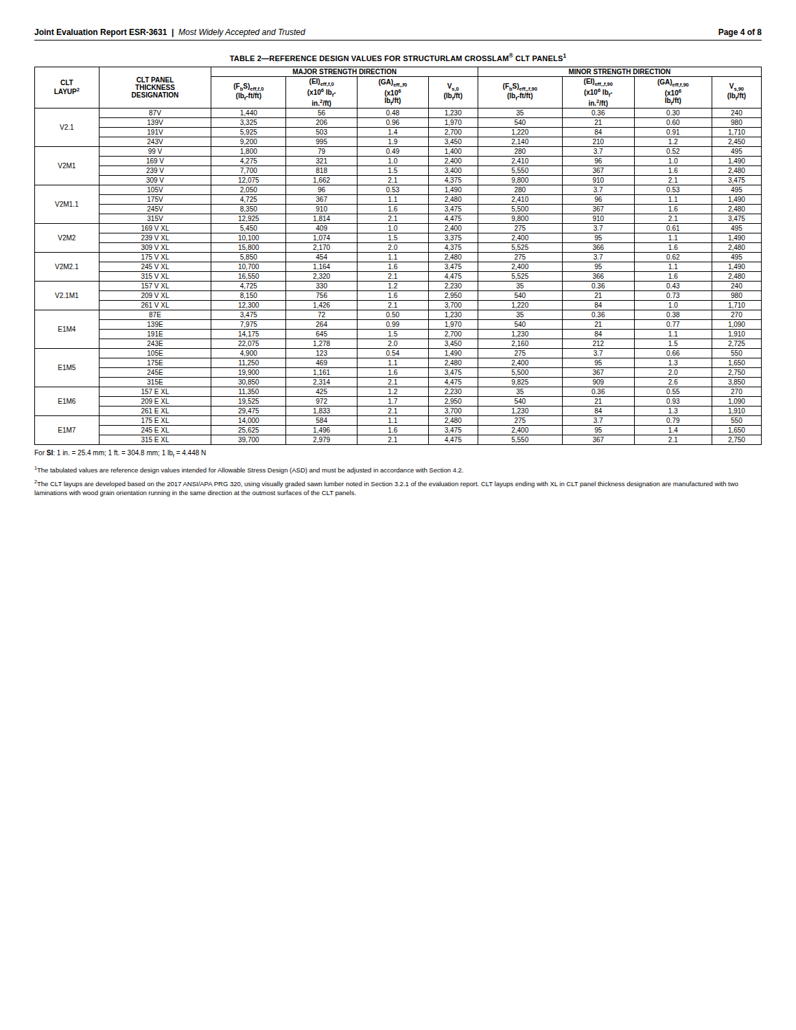Joint Evaluation Report ESR-3631 | Most Widely Accepted and Trusted
Page 4 of 8
TABLE 2—REFERENCE DESIGN VALUES FOR STRUCTURLAM CROSSLAM® CLT PANELS1
| CLT LAYUP 2 | CLT PANEL THICKNESS DESIGNATION | MAJOR STRENGTH DIRECTION | MINOR STRENGTH DIRECTION |
| --- | --- | --- | --- |
| (F b S) eff,f,0 (lb f -ft/ft) | (EI) eff,f,0 (x10 6 lb f - in. 2 /ft) | (GA) eff,,f0 (x10 6 lb f /ft) | V s,0 (lb f /ft) | (F b S) eff,,f,90 (lb f -ft/ft) | (EI) eff,,f,90 (x10 6 lb f - in. 2 /ft) | (GA) eff,f,90 (x10 6 lb f /ft) | V s,90 (lb f /ft) |
| V2.1 | 87V | 1,440 | 56 | 0.48 | 1,230 | 35 | 0.36 | 0.30 | 240 |
| 139V | 3,325 | 206 | 0.96 | 1,970 | 540 | 21 | 0.60 | 980 |
| 191V | 5,925 | 503 | 1.4 | 2,700 | 1,220 | 84 | 0.91 | 1,710 |
| 243V | 9,200 | 995 | 1.9 | 3,450 | 2,140 | 210 | 1.2 | 2,450 |
| V2M1 | 99 V | 1,800 | 79 | 0.49 | 1,400 | 280 | 3.7 | 0.52 | 495 |
| 169 V | 4,275 | 321 | 1.0 | 2,400 | 2,410 | 96 | 1.0 | 1,490 |
| 239 V | 7,700 | 818 | 1.5 | 3,400 | 5,550 | 367 | 1.6 | 2,480 |
| 309 V | 12,075 | 1,662 | 2.1 | 4,375 | 9,800 | 910 | 2.1 | 3,475 |
| V2M1.1 | 105V | 2,050 | 96 | 0.53 | 1,490 | 280 | 3.7 | 0.53 | 495 |
| 175V | 4,725 | 367 | 1.1 | 2,480 | 2,410 | 96 | 1.1 | 1,490 |
| 245V | 8,350 | 910 | 1.6 | 3,475 | 5,500 | 367 | 1.6 | 2,480 |
| 315V | 12,925 | 1,814 | 2.1 | 4,475 | 9,800 | 910 | 2.1 | 3,475 |
| V2M2 | 169 V XL | 5,450 | 409 | 1.0 | 2,400 | 275 | 3.7 | 0.61 | 495 |
| 239 V XL | 10,100 | 1,074 | 1.5 | 3,375 | 2,400 | 95 | 1.1 | 1,490 |
| 309 V XL | 15,800 | 2,170 | 2.0 | 4,375 | 5,525 | 366 | 1.6 | 2,480 |
| V2M2.1 | 175 V XL | 5,850 | 454 | 1.1 | 2,480 | 275 | 3.7 | 0.62 | 495 |
| 245 V XL | 10,700 | 1,164 | 1.6 | 3,475 | 2,400 | 95 | 1.1 | 1,490 |
| 315 V XL | 16,550 | 2,320 | 2.1 | 4,475 | 5,525 | 366 | 1.6 | 2,480 |
| V2.1M1 | 157 V XL | 4,725 | 330 | 1.2 | 2,230 | 35 | 0.36 | 0.43 | 240 |
| 209 V XL | 8,150 | 756 | 1.6 | 2,950 | 540 | 21 | 0.73 | 980 |
| 261 V XL | 12,300 | 1,426 | 2.1 | 3,700 | 1,220 | 84 | 1.0 | 1,710 |
| E1M4 | 87E | 3,475 | 72 | 0.50 | 1,230 | 35 | 0.36 | 0.38 | 270 |
| 139E | 7,975 | 264 | 0.99 | 1,970 | 540 | 21 | 0.77 | 1,090 |
| 191E | 14,175 | 645 | 1.5 | 2,700 | 1,230 | 84 | 1.1 | 1,910 |
| 243E | 22,075 | 1,278 | 2.0 | 3,450 | 2,160 | 212 | 1.5 | 2,725 |
| E1M5 | 105E | 4,900 | 123 | 0.54 | 1,490 | 275 | 3.7 | 0.66 | 550 |
| 175E | 11,250 | 469 | 1.1 | 2,480 | 2,400 | 95 | 1.3 | 1,650 |
| 245E | 19,900 | 1,161 | 1.6 | 3,475 | 5,500 | 367 | 2.0 | 2,750 |
| 315E | 30,850 | 2,314 | 2.1 | 4,475 | 9,825 | 909 | 2.6 | 3,850 |
| E1M6 | 157 E XL | 11,350 | 425 | 1.2 | 2,230 | 35 | 0.36 | 0.55 | 270 |
| 209 E XL | 19,525 | 972 | 1.7 | 2,950 | 540 | 21 | 0.93 | 1,090 |
| 261 E XL | 29,475 | 1,833 | 2.1 | 3,700 | 1,230 | 84 | 1.3 | 1,910 |
| E1M7 | 175 E XL | 14,000 | 584 | 1.1 | 2,480 | 275 | 3.7 | 0.79 | 550 |
| 245 E XL | 25,625 | 1,496 | 1.6 | 3,475 | 2,400 | 95 | 1.4 | 1,650 |
| 315 E XL | 39,700 | 2,979 | 2.1 | 4,475 | 5,550 | 367 | 2.1 | 2,750 |
For SI: 1 in. = 25.4 mm; 1 ft. = 304.8 mm; 1 lbf = 4.448 N
1 The tabulated values are reference design values intended for Allowable Stress Design (ASD) and must be adjusted in accordance with Section 4.2.
2 The CLT layups are developed based on the 2017 ANSI/APA PRG 320, using visually graded sawn lumber noted in Section 3.2.1 of the evaluation report. CLT layups ending with XL in CLT panel thickness designation are manufactured with two laminations with wood grain orientation running in the same direction at the outmost surfaces of the CLT panels.